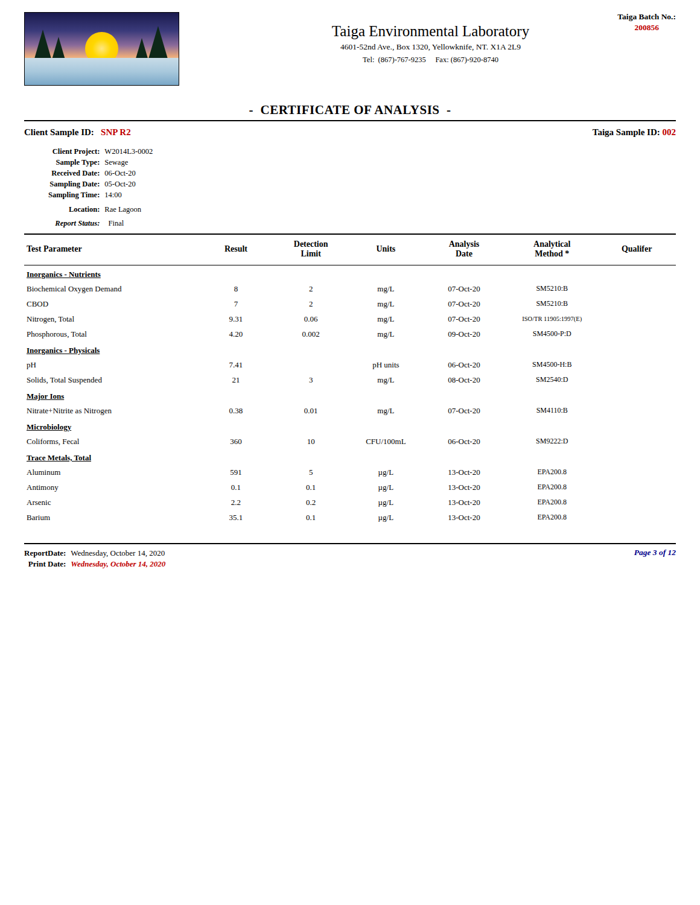Taiga Environmental Laboratory
4601-52nd Ave., Box 1320, Yellowknife, NT. X1A 2L9
Tel: (867)-767-9235 Fax: (867)-920-8740
Taiga Batch No.:
200856
- CERTIFICATE OF ANALYSIS -
Client Sample ID: SNP R2
Taiga Sample ID: 002
| Client Project: | W2014L3-0002 |
| Sample Type: | Sewage |
| Received Date: | 06-Oct-20 |
| Sampling Date: | 05-Oct-20 |
| Sampling Time: | 14:00 |
| Location: | Rae Lagoon |
| Report Status: | Final |
| Test Parameter | Result | Detection Limit | Units | Analysis Date | Analytical Method * | Qualifer |
| --- | --- | --- | --- | --- | --- | --- |
| Inorganics - Nutrients |
| Biochemical Oxygen Demand | 8 | 2 | mg/L | 07-Oct-20 | SM5210:B | |
| CBOD | 7 | 2 | mg/L | 07-Oct-20 | SM5210:B | |
| Nitrogen, Total | 9.31 | 0.06 | mg/L | 07-Oct-20 | ISO/TR 11905:1997(E) | |
| Phosphorous, Total | 4.20 | 0.002 | mg/L | 09-Oct-20 | SM4500-P:D | |
| Inorganics - Physicals |
| pH | 7.41 | | pH units | 06-Oct-20 | SM4500-H:B | |
| Solids, Total Suspended | 21 | 3 | mg/L | 08-Oct-20 | SM2540:D | |
| Major Ions |
| Nitrate+Nitrite as Nitrogen | 0.38 | 0.01 | mg/L | 07-Oct-20 | SM4110:B | |
| Microbiology |
| Coliforms, Fecal | 360 | 10 | CFU/100mL | 06-Oct-20 | SM9222:D | |
| Trace Metals, Total |
| Aluminum | 591 | 5 | µg/L | 13-Oct-20 | EPA200.8 | |
| Antimony | 0.1 | 0.1 | µg/L | 13-Oct-20 | EPA200.8 | |
| Arsenic | 2.2 | 0.2 | µg/L | 13-Oct-20 | EPA200.8 | |
| Barium | 35.1 | 0.1 | µg/L | 13-Oct-20 | EPA200.8 | |
| ReportDate: | Wednesday, October 14, 2020 |
| Print Date: | Wednesday, October 14, 2020 |
Page 3 of 12